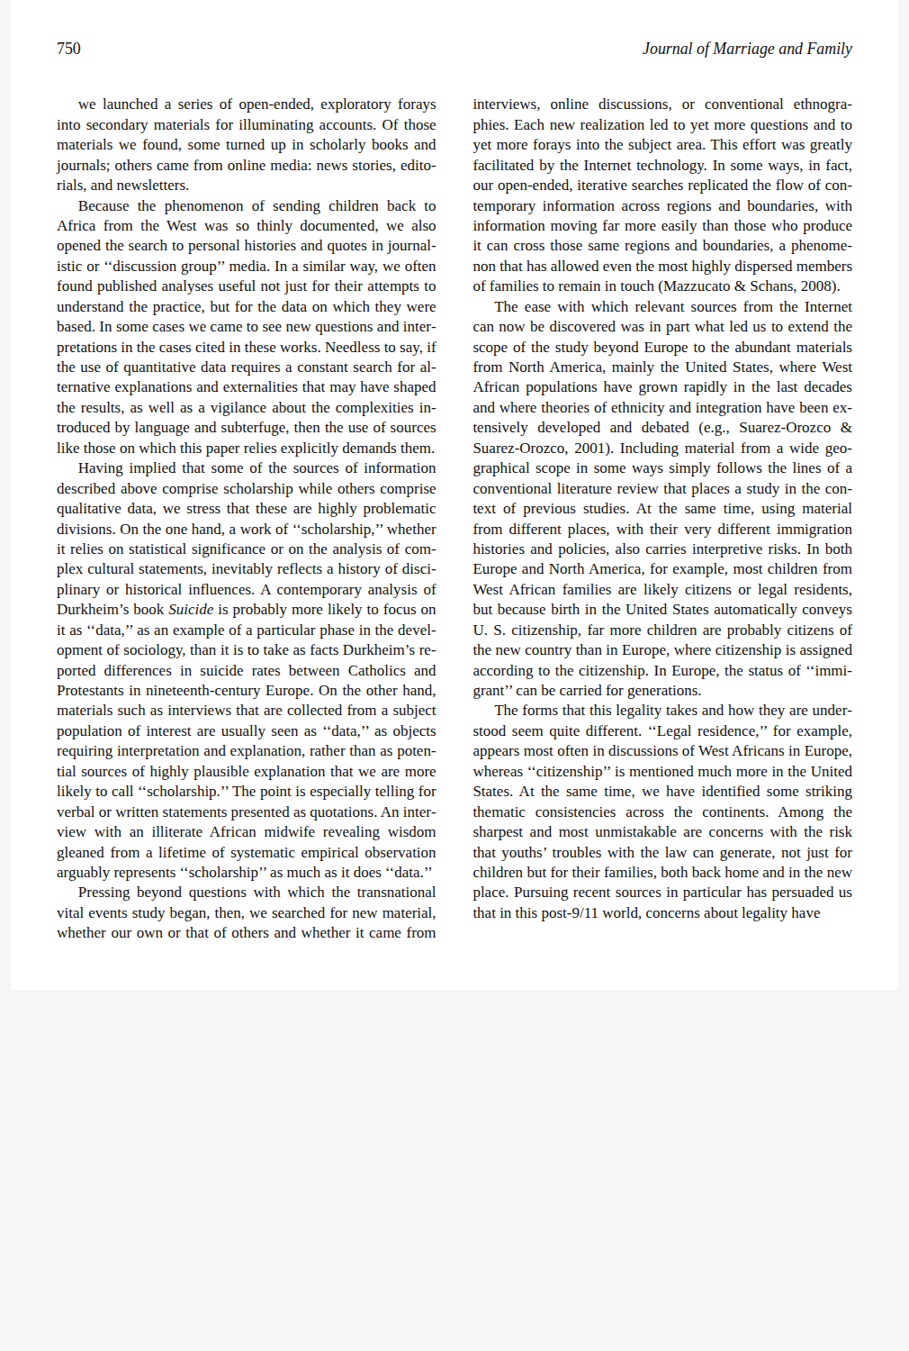750 Journal of Marriage and Family
we launched a series of open-ended, exploratory forays into secondary materials for illuminating accounts. Of those materials we found, some turned up in scholarly books and journals; others came from online media: news stories, editorials, and newsletters.
Because the phenomenon of sending children back to Africa from the West was so thinly documented, we also opened the search to personal histories and quotes in journalistic or ‘‘discussion group’’ media. In a similar way, we often found published analyses useful not just for their attempts to understand the practice, but for the data on which they were based. In some cases we came to see new questions and interpretations in the cases cited in these works. Needless to say, if the use of quantitative data requires a constant search for alternative explanations and externalities that may have shaped the results, as well as a vigilance about the complexities introduced by language and subterfuge, then the use of sources like those on which this paper relies explicitly demands them.
Having implied that some of the sources of information described above comprise scholarship while others comprise qualitative data, we stress that these are highly problematic divisions. On the one hand, a work of ‘‘scholarship,’’ whether it relies on statistical significance or on the analysis of complex cultural statements, inevitably reflects a history of disciplinary or historical influences. A contemporary analysis of Durkheim’s book Suicide is probably more likely to focus on it as ‘‘data,’’ as an example of a particular phase in the development of sociology, than it is to take as facts Durkheim’s reported differences in suicide rates between Catholics and Protestants in nineteenth-century Europe. On the other hand, materials such as interviews that are collected from a subject population of interest are usually seen as ‘‘data,’’ as objects requiring interpretation and explanation, rather than as potential sources of highly plausible explanation that we are more likely to call ‘‘scholarship.’’ The point is especially telling for verbal or written statements presented as quotations. An interview with an illiterate African midwife revealing wisdom gleaned from a lifetime of systematic empirical observation arguably represents ‘‘scholarship’’ as much as it does ‘‘data.’’
Pressing beyond questions with which the transnational vital events study began, then, we searched for new material, whether our own or that of others and whether it came from interviews, online discussions, or conventional ethnographies. Each new realization led to yet more questions and to yet more forays into the subject area. This effort was greatly facilitated by the Internet technology. In some ways, in fact, our open-ended, iterative searches replicated the flow of contemporary information across regions and boundaries, with information moving far more easily than those who produce it can cross those same regions and boundaries, a phenomenon that has allowed even the most highly dispersed members of families to remain in touch (Mazzucato & Schans, 2008).
The ease with which relevant sources from the Internet can now be discovered was in part what led us to extend the scope of the study beyond Europe to the abundant materials from North America, mainly the United States, where West African populations have grown rapidly in the last decades and where theories of ethnicity and integration have been extensively developed and debated (e.g., Suarez-Orozco & Suarez-Orozco, 2001). Including material from a wide geographical scope in some ways simply follows the lines of a conventional literature review that places a study in the context of previous studies. At the same time, using material from different places, with their very different immigration histories and policies, also carries interpretive risks. In both Europe and North America, for example, most children from West African families are likely citizens or legal residents, but because birth in the United States automatically conveys U. S. citizenship, far more children are probably citizens of the new country than in Europe, where citizenship is assigned according to the citizenship. In Europe, the status of ‘‘immigrant’’ can be carried for generations.
The forms that this legality takes and how they are understood seem quite different. ‘‘Legal residence,’’ for example, appears most often in discussions of West Africans in Europe, whereas ‘‘citizenship’’ is mentioned much more in the United States. At the same time, we have identified some striking thematic consistencies across the continents. Among the sharpest and most unmistakable are concerns with the risk that youths’ troubles with the law can generate, not just for children but for their families, both back home and in the new place. Pursuing recent sources in particular has persuaded us that in this post-9/11 world, concerns about legality have